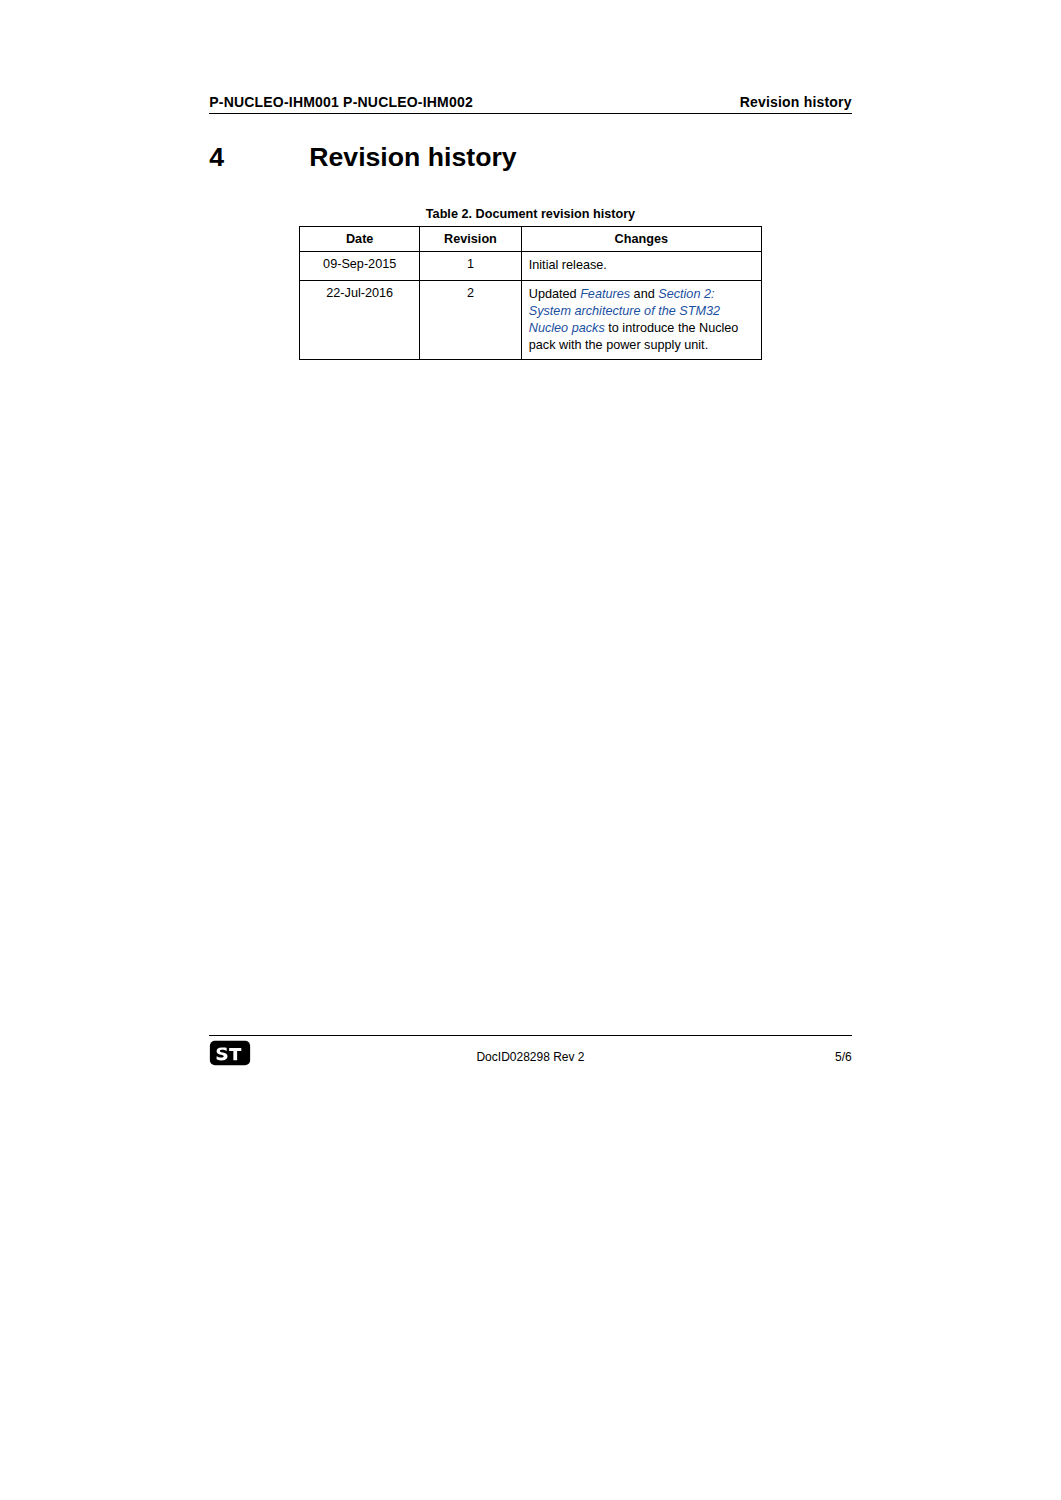P-NUCLEO-IHM001 P-NUCLEO-IHM002
Revision history
4
Revision history
Table 2. Document revision history
| Date | Revision | Changes |
| --- | --- | --- |
| 09-Sep-2015 | 1 | Initial release. |
| 22-Jul-2016 | 2 | Updated Features and Section 2: System architecture of the STM32 Nucleo packs to introduce the Nucleo pack with the power supply unit. |
DocID028298 Rev 2
5/6